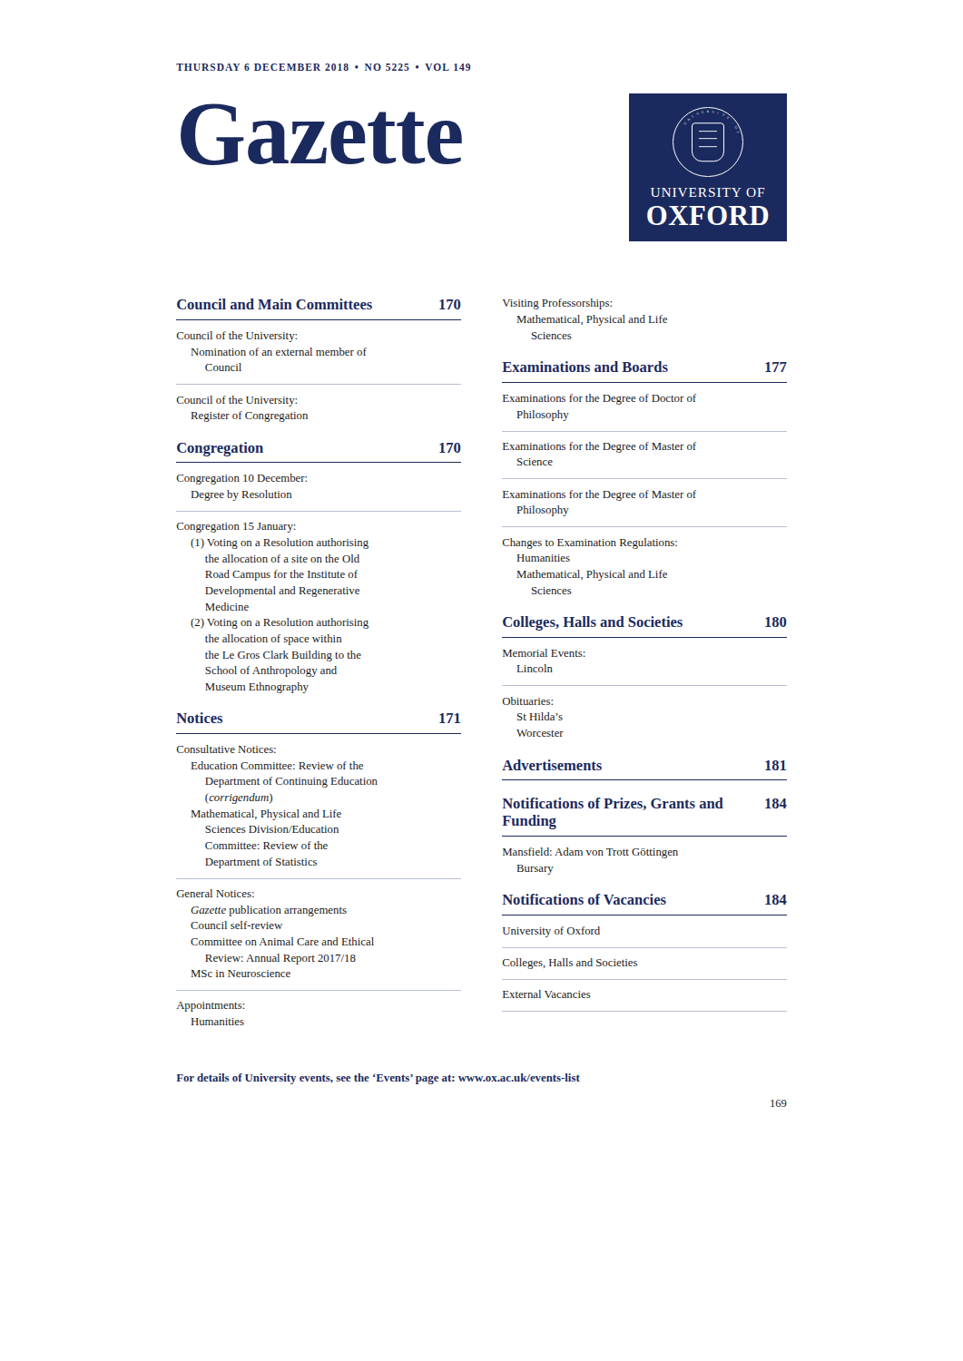Thursday 6 December 2018•No 5225•Vol 149
Gazette
U N I V E R S I T Y · O F
University of
Oxford
Council and Main Committees 170
Council of the University:
Nomination of an external member of
Council
Council of the University:
Register of Congregation
Congregation 170
Congregation 10 December:
Degree by Resolution
Congregation 15 January:
(1) Voting on a Resolution authorising
the allocation of a site on the Old
Road Campus for the Institute of
Developmental and Regenerative
Medicine
(2) Voting on a Resolution authorising
the allocation of space within
the Le Gros Clark Building to the
School of Anthropology and
Museum Ethnography
Notices 171
Consultative Notices:
Education Committee: Review of the
Department of Continuing Education
(corrigendum)
Mathematical, Physical and Life
Sciences Division/Education
Committee: Review of the
Department of Statistics
General Notices:
Gazette publication arrangements
Council self-review
Committee on Animal Care and Ethical
Review: Annual Report 2017/18
MSc in Neuroscience
Appointments:
Humanities
Visiting Professorships:
Mathematical, Physical and Life
Sciences
Examinations and Boards 177
Examinations for the Degree of Doctor of
Philosophy
Examinations for the Degree of Master of
Science
Examinations for the Degree of Master of
Philosophy
Changes to Examination Regulations:
Humanities
Mathematical, Physical and Life
Sciences
Colleges, Halls and Societies 180
Memorial Events:
Lincoln
Obituaries:
St Hilda’s
Worcester
Advertisements 181
Notifications of Prizes, Grants and Funding 184
Mansfield: Adam von Trott Göttingen
Bursary
Notifications of Vacancies 184
University of Oxford
Colleges, Halls and Societies
External Vacancies
For details of University events, see the ‘Events’ page at: www.ox.ac.uk/events-list
169